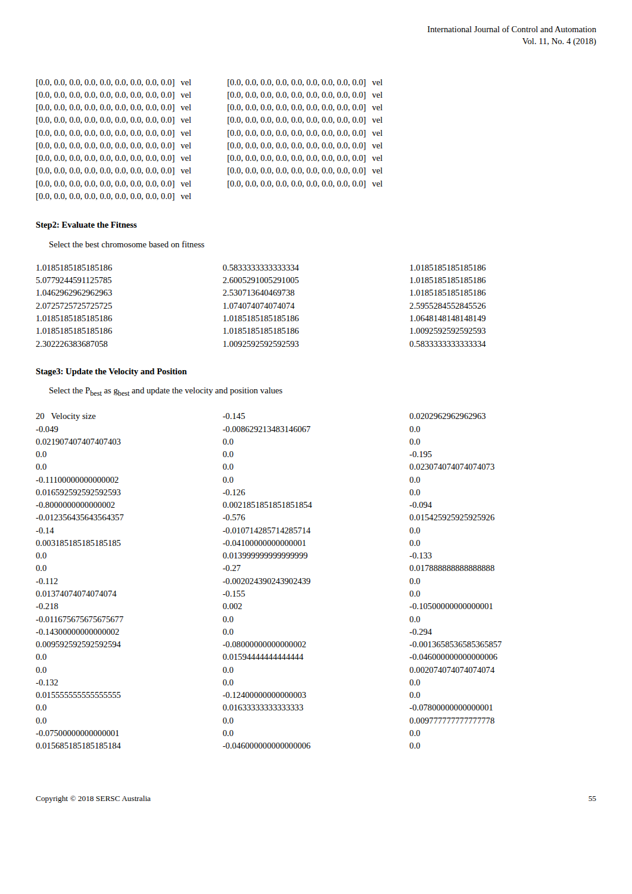International Journal of Control and Automation Vol. 11, No. 4 (2018)
[0.0, 0.0, 0.0, 0.0, 0.0, 0.0, 0.0, 0.0, 0.0]vel
[0.0, 0.0, 0.0, 0.0, 0.0, 0.0, 0.0, 0.0, 0.0]vel
[0.0, 0.0, 0.0, 0.0, 0.0, 0.0, 0.0, 0.0, 0.0]vel
[0.0, 0.0, 0.0, 0.0, 0.0, 0.0, 0.0, 0.0, 0.0]vel
[0.0, 0.0, 0.0, 0.0, 0.0, 0.0, 0.0, 0.0, 0.0]vel
[0.0, 0.0, 0.0, 0.0, 0.0, 0.0, 0.0, 0.0, 0.0]vel
[0.0, 0.0, 0.0, 0.0, 0.0, 0.0, 0.0, 0.0, 0.0]vel
[0.0, 0.0, 0.0, 0.0, 0.0, 0.0, 0.0, 0.0, 0.0]vel
[0.0, 0.0, 0.0, 0.0, 0.0, 0.0, 0.0, 0.0, 0.0]vel
[0.0, 0.0, 0.0, 0.0, 0.0, 0.0, 0.0, 0.0, 0.0]vel
[0.0, 0.0, 0.0, 0.0, 0.0, 0.0, 0.0, 0.0, 0.0]vel
[0.0, 0.0, 0.0, 0.0, 0.0, 0.0, 0.0, 0.0, 0.0]vel
[0.0, 0.0, 0.0, 0.0, 0.0, 0.0, 0.0, 0.0, 0.0]vel
[0.0, 0.0, 0.0, 0.0, 0.0, 0.0, 0.0, 0.0, 0.0]vel
[0.0, 0.0, 0.0, 0.0, 0.0, 0.0, 0.0, 0.0, 0.0]vel
[0.0, 0.0, 0.0, 0.0, 0.0, 0.0, 0.0, 0.0, 0.0]vel
[0.0, 0.0, 0.0, 0.0, 0.0, 0.0, 0.0, 0.0, 0.0]vel
[0.0, 0.0, 0.0, 0.0, 0.0, 0.0, 0.0, 0.0, 0.0]vel
[0.0, 0.0, 0.0, 0.0, 0.0, 0.0, 0.0, 0.0, 0.0]vel
Step2: Evaluate the Fitness
Select the best chromosome based on fitness
1.0185185185185186
5.0779244591125785
1.0462962962962963
2.0725725725725725
1.0185185185185186
1.0185185185185186
2.302226383687058
0.5833333333333334
2.6005291005291005
2.530713640469738
1.074074074074074
1.0185185185185186
1.0185185185185186
1.0092592592592593
1.0185185185185186
1.0185185185185186
1.0185185185185186
2.5955284552845526
1.0648148148148149
1.0092592592592593
0.5833333333333334
Stage3: Update the Velocity and Position
Select the Pbest as gbest and update the velocity and position values
20 Velocity size
-0.049
0.021907407407407403
0.0
0.0
-0.11100000000000002
0.016592592592592593
-0.8000000000000002
-0.012356435643564357
-0.14
0.003185185185185185
0.0
0.0
-0.112
0.01374074074074074
-0.218
-0.011675675675675677
-0.14300000000000002
0.009592592592592594
0.0
0.0
-0.132
0.015555555555555555
0.0
0.0
-0.07500000000000001
0.015685185185185184
-0.145
-0.008629213483146067
0.0
0.0
0.0
0.0
-0.126
0.0021851851851851854
-0.576
-0.010714285714285714
-0.04100000000000001
0.013999999999999999
-0.27
-0.002024390243902439
-0.155
0.002
0.0
0.0
-0.08000000000000002
0.01594444444444444
0.0
0.0
-0.12400000000000003
0.01633333333333333
0.0
0.0
-0.046000000000000006
0.0202962962962963
0.0
0.0
-0.195
0.023074074074074073
0.0
0.0
-0.094
0.015425925925925926
0.0
0.0
-0.133
0.017888888888888888
0.0
0.0
-0.10500000000000001
0.0
-0.294
-0.0013658536585365857
-0.046000000000000006
0.002074074074074074
0.0
0.0
-0.07800000000000001
0.009777777777777778
0.0
0.0
Copyright © 2018 SERSC Australia
55